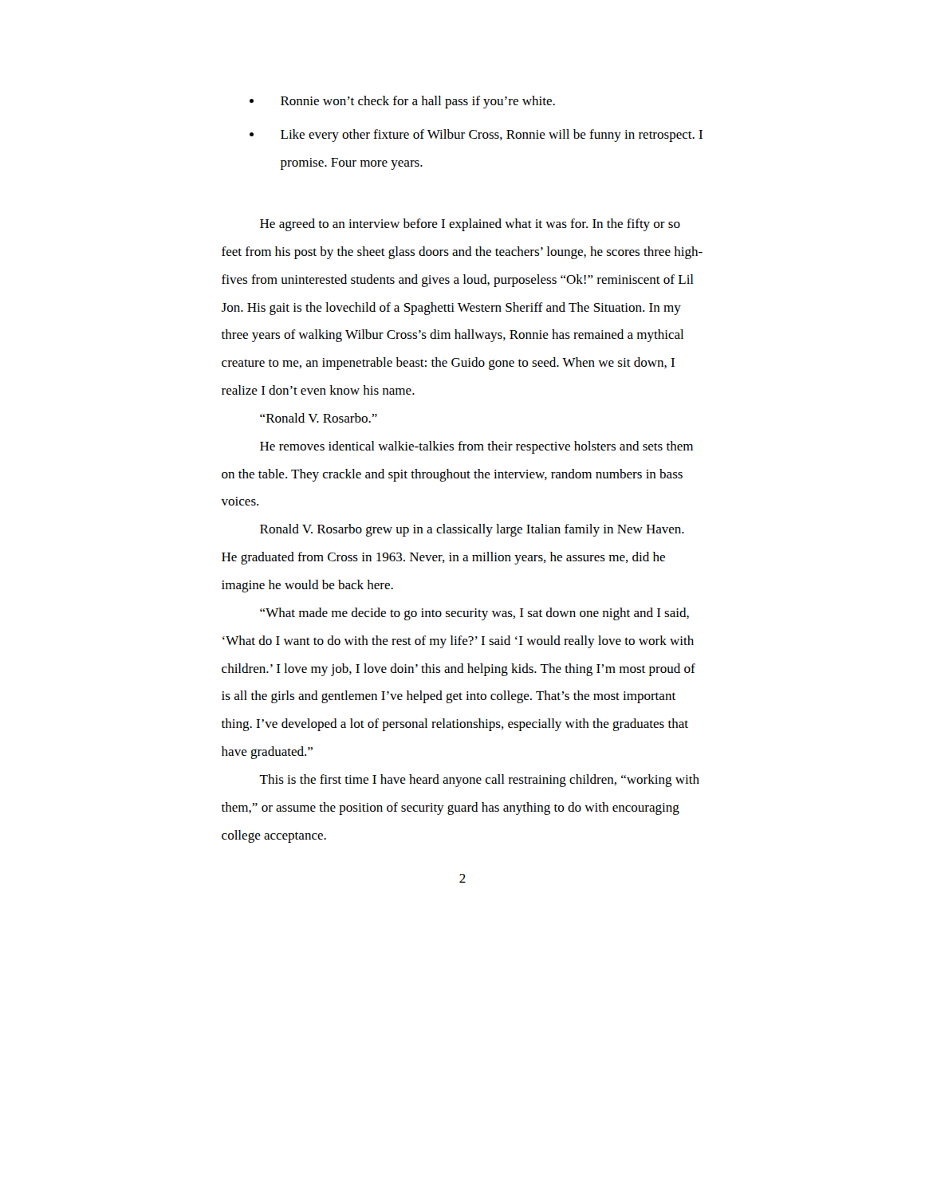Ronnie won’t check for a hall pass if you’re white.
Like every other fixture of Wilbur Cross, Ronnie will be funny in retrospect. I promise. Four more years.
He agreed to an interview before I explained what it was for. In the fifty or so feet from his post by the sheet glass doors and the teachers’ lounge, he scores three high-fives from uninterested students and gives a loud, purposeless “Ok!” reminiscent of Lil Jon. His gait is the lovechild of a Spaghetti Western Sheriff and The Situation. In my three years of walking Wilbur Cross’s dim hallways, Ronnie has remained a mythical creature to me, an impenetrable beast: the Guido gone to seed. When we sit down, I realize I don’t even know his name.
“Ronald V. Rosarbo.”
He removes identical walkie-talkies from their respective holsters and sets them on the table. They crackle and spit throughout the interview, random numbers in bass voices.
Ronald V. Rosarbo grew up in a classically large Italian family in New Haven. He graduated from Cross in 1963. Never, in a million years, he assures me, did he imagine he would be back here.
“What made me decide to go into security was, I sat down one night and I said, ‘What do I want to do with the rest of my life?’ I said ‘I would really love to work with children.’ I love my job, I love doin’ this and helping kids. The thing I’m most proud of is all the girls and gentlemen I’ve helped get into college. That’s the most important thing. I’ve developed a lot of personal relationships, especially with the graduates that have graduated.”
This is the first time I have heard anyone call restraining children, “working with them,” or assume the position of security guard has anything to do with encouraging college acceptance.
2